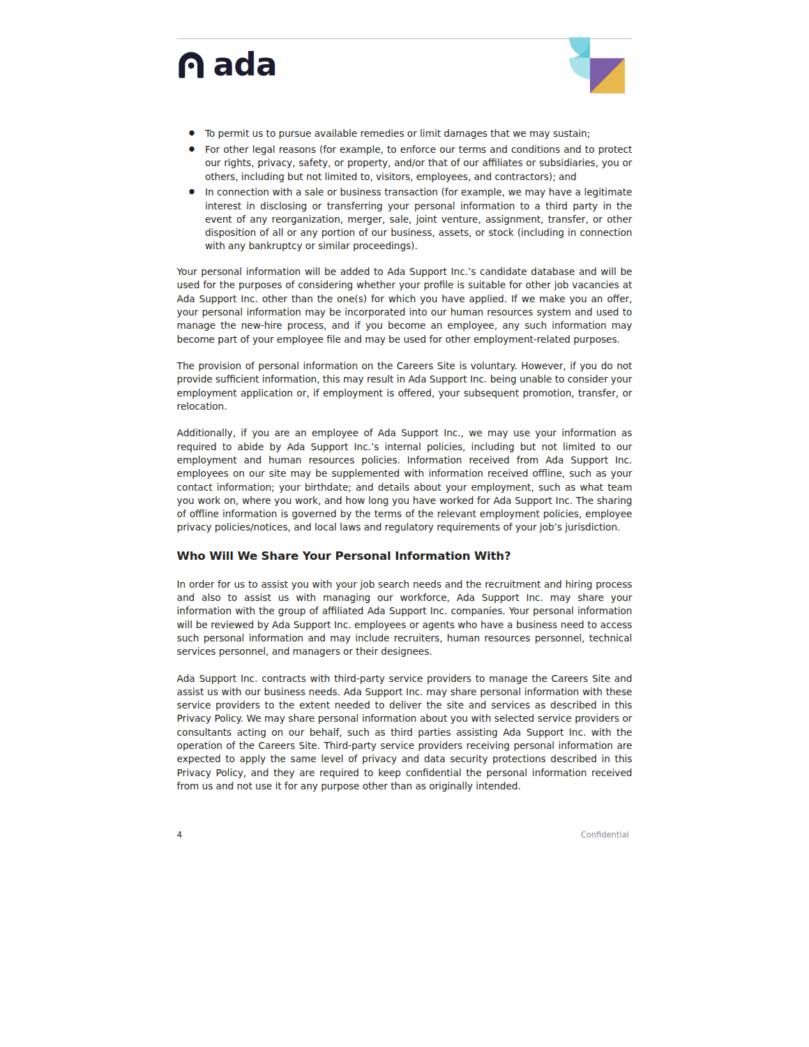ada
To permit us to pursue available remedies or limit damages that we may sustain;
For other legal reasons (for example, to enforce our terms and conditions and to protect our rights, privacy, safety, or property, and/or that of our affiliates or subsidiaries, you or others, including but not limited to, visitors, employees, and contractors); and
In connection with a sale or business transaction (for example, we may have a legitimate interest in disclosing or transferring your personal information to a third party in the event of any reorganization, merger, sale, joint venture, assignment, transfer, or other disposition of all or any portion of our business, assets, or stock (including in connection with any bankruptcy or similar proceedings).
Your personal information will be added to Ada Support Inc.’s candidate database and will be used for the purposes of considering whether your profile is suitable for other job vacancies at Ada Support Inc. other than the one(s) for which you have applied. If we make you an offer, your personal information may be incorporated into our human resources system and used to manage the new-hire process, and if you become an employee, any such information may become part of your employee file and may be used for other employment-related purposes.
The provision of personal information on the Careers Site is voluntary. However, if you do not provide sufficient information, this may result in Ada Support Inc. being unable to consider your employment application or, if employment is offered, your subsequent promotion, transfer, or relocation.
Additionally, if you are an employee of Ada Support Inc., we may use your information as required to abide by Ada Support Inc.’s internal policies, including but not limited to our employment and human resources policies. Information received from Ada Support Inc. employees on our site may be supplemented with information received offline, such as your contact information; your birthdate; and details about your employment, such as what team you work on, where you work, and how long you have worked for Ada Support Inc. The sharing of offline information is governed by the terms of the relevant employment policies, employee privacy policies/notices, and local laws and regulatory requirements of your job’s jurisdiction.
Who Will We Share Your Personal Information With?
In order for us to assist you with your job search needs and the recruitment and hiring process and also to assist us with managing our workforce, Ada Support Inc. may share your information with the group of affiliated Ada Support Inc. companies. Your personal information will be reviewed by Ada Support Inc. employees or agents who have a business need to access such personal information and may include recruiters, human resources personnel, technical services personnel, and managers or their designees.
Ada Support Inc. contracts with third-party service providers to manage the Careers Site and assist us with our business needs. Ada Support Inc. may share personal information with these service providers to the extent needed to deliver the site and services as described in this Privacy Policy. We may share personal information about you with selected service providers or consultants acting on our behalf, such as third parties assisting Ada Support Inc. with the operation of the Careers Site. Third-party service providers receiving personal information are expected to apply the same level of privacy and data security protections described in this Privacy Policy, and they are required to keep confidential the personal information received from us and not use it for any purpose other than as originally intended.
4
Confidential